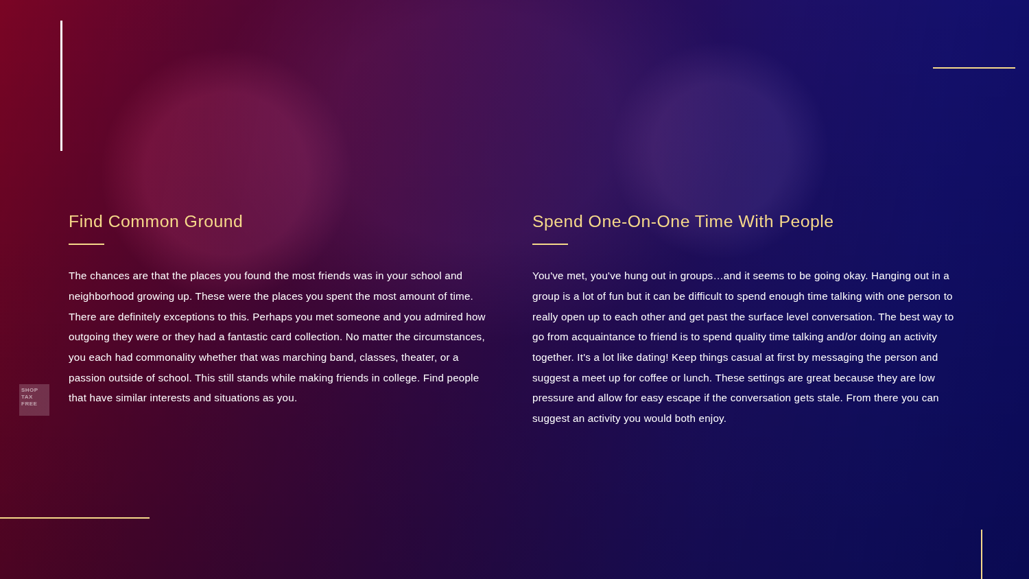SHOP
TAX
FREE
Find Common Ground
The chances are that the places you found the most friends was in your school and neighborhood growing up. These were the places you spent the most amount of time. There are definitely exceptions to this. Perhaps you met someone and you admired how outgoing they were or they had a fantastic card collection. No matter the circumstances, you each had commonality whether that was marching band, classes, theater, or a passion outside of school. This still stands while making friends in college. Find people that have similar interests and situations as you.
Spend One-On-One Time With People
You've met, you've hung out in groups…and it seems to be going okay. Hanging out in a group is a lot of fun but it can be difficult to spend enough time talking with one person to really open up to each other and get past the surface level conversation. The best way to go from acquaintance to friend is to spend quality time talking and/or doing an activity together. It's a lot like dating! Keep things casual at first by messaging the person and suggest a meet up for coffee or lunch. These settings are great because they are low pressure and allow for easy escape if the conversation gets stale. From there you can suggest an activity you would both enjoy.